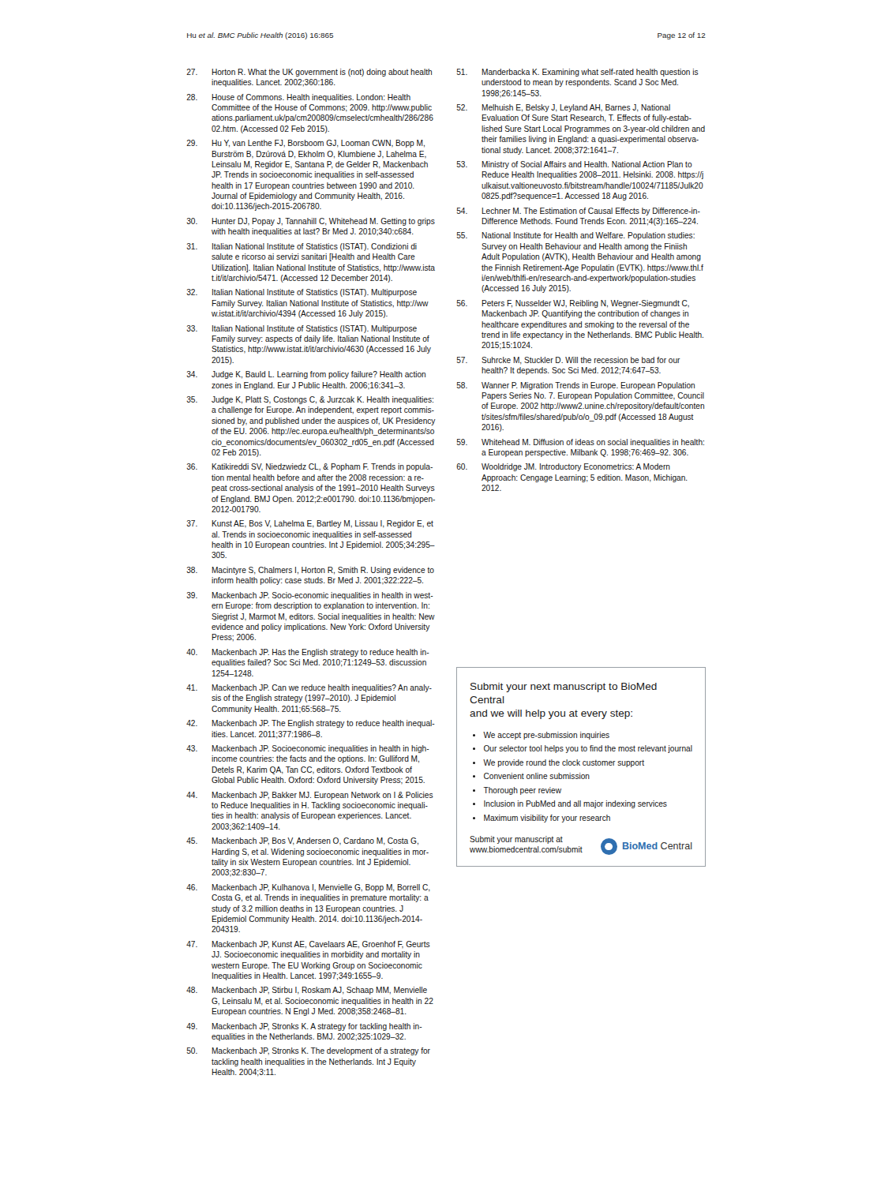Hu et al. BMC Public Health (2016) 16:865
Page 12 of 12
27. Horton R. What the UK government is (not) doing about health inequalities. Lancet. 2002;360:186.
28. House of Commons. Health inequalities. London: Health Committee of the House of Commons; 2009. http://www.publications.parliament.uk/pa/cm200809/cmselect/cmhealth/286/28602.htm. (Accessed 02 Feb 2015).
29. Hu Y, van Lenthe FJ, Borsboom GJ, Looman CWN, Bopp M, Burström B, Dzúrová D, Ekholm O, Klumbiene J, Lahelma E, Leinsalu M, Regidor E, Santana P, de Gelder R, Mackenbach JP. Trends in socioeconomic inequalities in self-assessed health in 17 European countries between 1990 and 2010. Journal of Epidemiology and Community Health, 2016. doi:10.1136/jech-2015-206780.
30. Hunter DJ, Popay J, Tannahill C, Whitehead M. Getting to grips with health inequalities at last? Br Med J. 2010;340:c684.
31. Italian National Institute of Statistics (ISTAT). Condizioni di salute e ricorso ai servizi sanitari [Health and Health Care Utilization]. Italian National Institute of Statistics, http://www.istat.it/it/archivio/5471. (Accessed 12 December 2014).
32. Italian National Institute of Statistics (ISTAT). Multipurpose Family Survey. Italian National Institute of Statistics, http://www.istat.it/it/archivio/4394 (Accessed 16 July 2015).
33. Italian National Institute of Statistics (ISTAT). Multipurpose Family survey: aspects of daily life. Italian National Institute of Statistics, http://www.istat.it/it/archivio/4630 (Accessed 16 July 2015).
34. Judge K, Bauld L. Learning from policy failure? Health action zones in England. Eur J Public Health. 2006;16:341–3.
35. Judge K, Platt S, Costongs C, & Jurzcak K. Health inequalities: a challenge for Europe. An independent, expert report commissioned by, and published under the auspices of, UK Presidency of the EU. 2006. http://ec.europa.eu/health/ph_determinants/socio_economics/documents/ev_060302_rd05_en.pdf (Accessed 02 Feb 2015).
36. Katikireddi SV, Niedzwiedz CL, & Popham F. Trends in population mental health before and after the 2008 recession: a repeat cross-sectional analysis of the 1991–2010 Health Surveys of England. BMJ Open. 2012;2:e001790. doi:10.1136/bmjopen-2012-001790.
37. Kunst AE, Bos V, Lahelma E, Bartley M, Lissau I, Regidor E, et al. Trends in socioeconomic inequalities in self-assessed health in 10 European countries. Int J Epidemiol. 2005;34:295–305.
38. Macintyre S, Chalmers I, Horton R, Smith R. Using evidence to inform health policy: case studs. Br Med J. 2001;322:222–5.
39. Mackenbach JP. Socio-economic inequalities in health in western Europe: from description to explanation to intervention. In: Siegrist J, Marmot M, editors. Social inequalities in health: New evidence and policy implications. New York: Oxford University Press; 2006.
40. Mackenbach JP. Has the English strategy to reduce health inequalities failed? Soc Sci Med. 2010;71:1249–53. discussion 1254–1248.
41. Mackenbach JP. Can we reduce health inequalities? An analysis of the English strategy (1997–2010). J Epidemiol Community Health. 2011;65:568–75.
42. Mackenbach JP. The English strategy to reduce health inequalities. Lancet. 2011;377:1986–8.
43. Mackenbach JP. Socioeconomic inequalities in health in high-income countries: the facts and the options. In: Gulliford M, Detels R, Karim QA, Tan CC, editors. Oxford Textbook of Global Public Health. Oxford: Oxford University Press; 2015.
44. Mackenbach JP, Bakker MJ. European Network on I & Policies to Reduce Inequalities in H. Tackling socioeconomic inequalities in health: analysis of European experiences. Lancet. 2003;362:1409–14.
45. Mackenbach JP, Bos V, Andersen O, Cardano M, Costa G, Harding S, et al. Widening socioeconomic inequalities in mortality in six Western European countries. Int J Epidemiol. 2003;32:830–7.
46. Mackenbach JP, Kulhanova I, Menvielle G, Bopp M, Borrell C, Costa G, et al. Trends in inequalities in premature mortality: a study of 3.2 million deaths in 13 European countries. J Epidemiol Community Health. 2014. doi:10.1136/jech-2014-204319.
47. Mackenbach JP, Kunst AE, Cavelaars AE, Groenhof F, Geurts JJ. Socioeconomic inequalities in morbidity and mortality in western Europe. The EU Working Group on Socioeconomic Inequalities in Health. Lancet. 1997;349:1655–9.
48. Mackenbach JP, Stirbu I, Roskam AJ, Schaap MM, Menvielle G, Leinsalu M, et al. Socioeconomic inequalities in health in 22 European countries. N Engl J Med. 2008;358:2468–81.
49. Mackenbach JP, Stronks K. A strategy for tackling health inequalities in the Netherlands. BMJ. 2002;325:1029–32.
50. Mackenbach JP, Stronks K. The development of a strategy for tackling health inequalities in the Netherlands. Int J Equity Health. 2004;3:11.
51. Manderbacka K. Examining what self-rated health question is understood to mean by respondents. Scand J Soc Med. 1998;26:145–53.
52. Melhuish E, Belsky J, Leyland AH, Barnes J, National Evaluation Of Sure Start Research, T. Effects of fully-established Sure Start Local Programmes on 3-year-old children and their families living in England: a quasi-experimental observational study. Lancet. 2008;372:1641–7.
53. Ministry of Social Affairs and Health. National Action Plan to Reduce Health Inequalities 2008–2011. Helsinki. 2008. https://julkaisut.valtioneuvosto.fi/bitstream/handle/10024/71185/Julk200825.pdf?sequence=1. Accessed 18 Aug 2016.
54. Lechner M. The Estimation of Causal Effects by Difference-in-Difference Methods. Found Trends Econ. 2011;4(3):165–224.
55. National Institute for Health and Welfare. Population studies: Survey on Health Behaviour and Health among the Finiish Adult Population (AVTK), Health Behaviour and Health among the Finnish Retirement-Age Populatin (EVTK). https://www.thl.fi/en/web/thlfi-en/research-and-expertwork/population-studies (Accessed 16 July 2015).
56. Peters F, Nusselder WJ, Reibling N, Wegner-Siegmundt C, Mackenbach JP. Quantifying the contribution of changes in healthcare expenditures and smoking to the reversal of the trend in life expectancy in the Netherlands. BMC Public Health. 2015;15:1024.
57. Suhrcke M, Stuckler D. Will the recession be bad for our health? It depends. Soc Sci Med. 2012;74:647–53.
58. Wanner P. Migration Trends in Europe. European Population Papers Series No. 7. European Population Committee, Council of Europe. 2002 http://www2.unine.ch/repository/default/content/sites/sfm/files/shared/pub/o/o_09.pdf (Accessed 18 August 2016).
59. Whitehead M. Diffusion of ideas on social inequalities in health: a European perspective. Milbank Q. 1998;76:469–92. 306.
60. Wooldridge JM. Introductory Econometrics: A Modern Approach: Cengage Learning; 5 edition. Mason, Michigan. 2012.
Submit your next manuscript to BioMed Central
and we will help you at every step:
We accept pre-submission inquiries
Our selector tool helps you to find the most relevant journal
We provide round the clock customer support
Convenient online submission
Thorough peer review
Inclusion in PubMed and all major indexing services
Maximum visibility for your research
Submit your manuscript at
www.biomedcentral.com/submit
BioMed Central